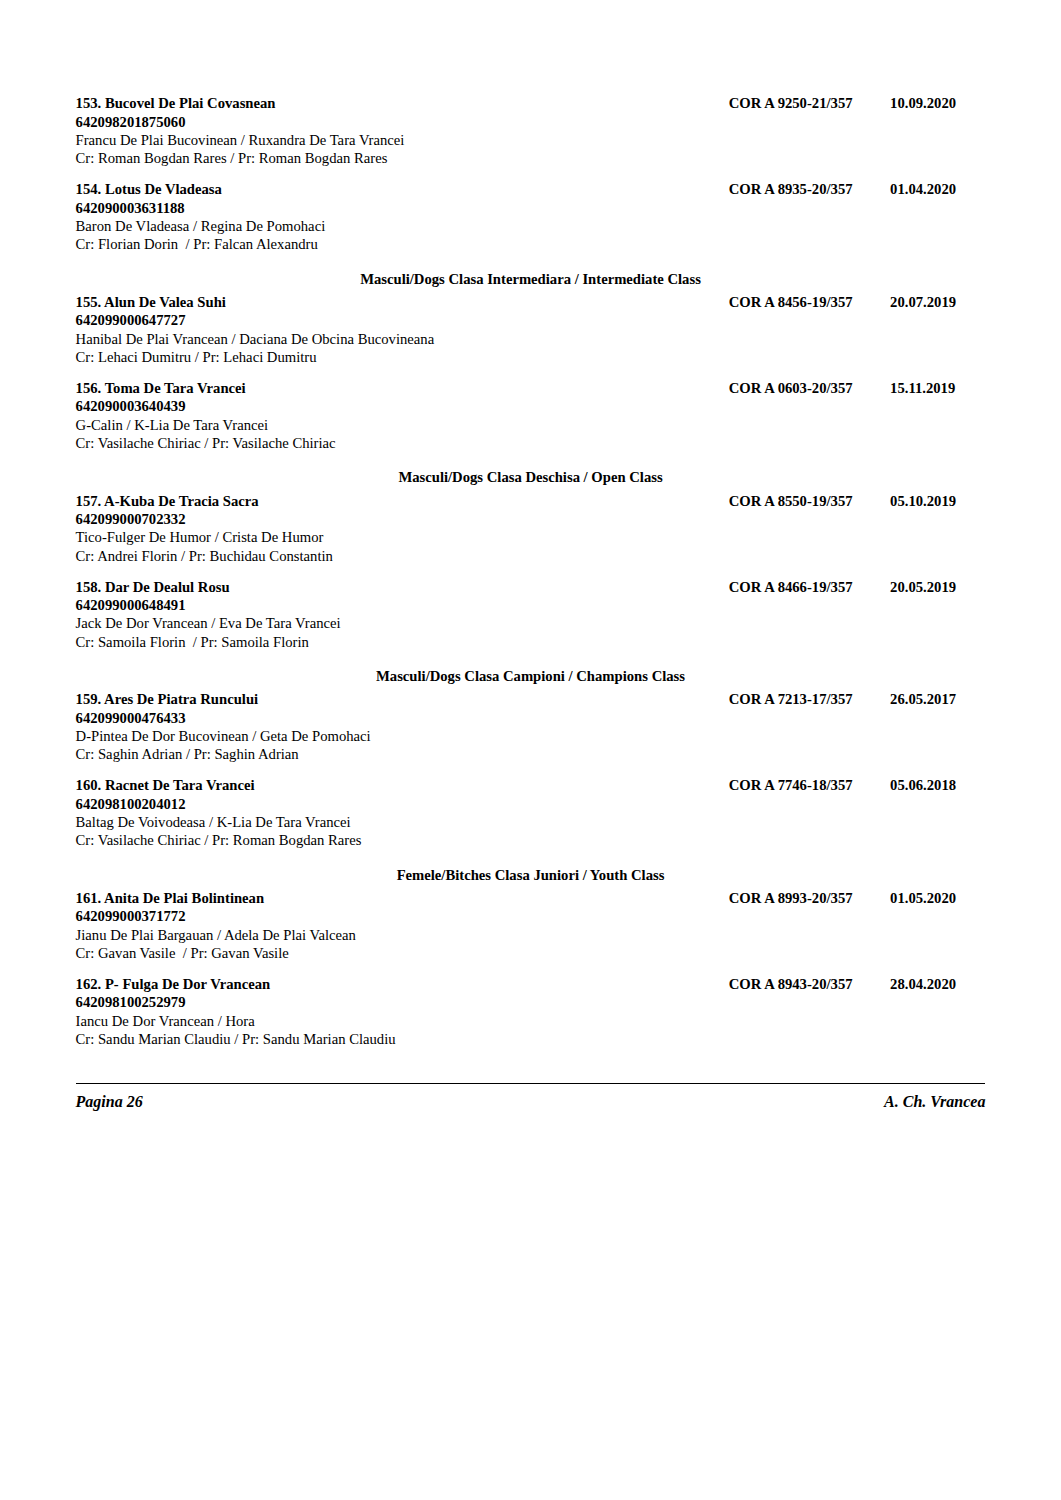153. Bucovel De Plai Covasnean COR A 9250-21/357 10.09.2020
642098201875060
Francu De Plai Bucovinean / Ruxandra De Tara Vrancei
Cr: Roman Bogdan Rares / Pr: Roman Bogdan Rares
154. Lotus De Vladeasa COR A 8935-20/357 01.04.2020
642090003631188
Baron De Vladeasa / Regina De Pomohaci
Cr: Florian Dorin / Pr: Falcan Alexandru
Masculi/Dogs Clasa Intermediara / Intermediate Class
155. Alun De Valea Suhi COR A 8456-19/357 20.07.2019
642099000647727
Hanibal De Plai Vrancean / Daciana De Obcina Bucovineana
Cr: Lehaci Dumitru / Pr: Lehaci Dumitru
156. Toma De Tara Vrancei COR A 0603-20/357 15.11.2019
642090003640439
G-Calin / K-Lia De Tara Vrancei
Cr: Vasilache Chiriac / Pr: Vasilache Chiriac
Masculi/Dogs Clasa Deschisa / Open Class
157. A-Kuba De Tracia Sacra COR A 8550-19/357 05.10.2019
642099000702332
Tico-Fulger De Humor / Crista De Humor
Cr: Andrei Florin / Pr: Buchidau Constantin
158. Dar De Dealul Rosu COR A 8466-19/357 20.05.2019
642099000648491
Jack De Dor Vrancean / Eva De Tara Vrancei
Cr: Samoila Florin / Pr: Samoila Florin
Masculi/Dogs Clasa Campioni / Champions Class
159. Ares De Piatra Runcului COR A 7213-17/357 26.05.2017
642099000476433
D-Pintea De Dor Bucovinean / Geta De Pomohaci
Cr: Saghin Adrian / Pr: Saghin Adrian
160. Racnet De Tara Vrancei COR A 7746-18/357 05.06.2018
642098100204012
Baltag De Voivodeasa / K-Lia De Tara Vrancei
Cr: Vasilache Chiriac / Pr: Roman Bogdan Rares
Femele/Bitches Clasa Juniori / Youth Class
161. Anita De Plai Bolintinean COR A 8993-20/357 01.05.2020
642099000371772
Jianu De Plai Bargauan / Adela De Plai Valcean
Cr: Gavan Vasile / Pr: Gavan Vasile
162. P- Fulga De Dor Vrancean COR A 8943-20/357 28.04.2020
642098100252979
Iancu De Dor Vrancean / Hora
Cr: Sandu Marian Claudiu / Pr: Sandu Marian Claudiu
Pagina 26 A. Ch. Vrancea